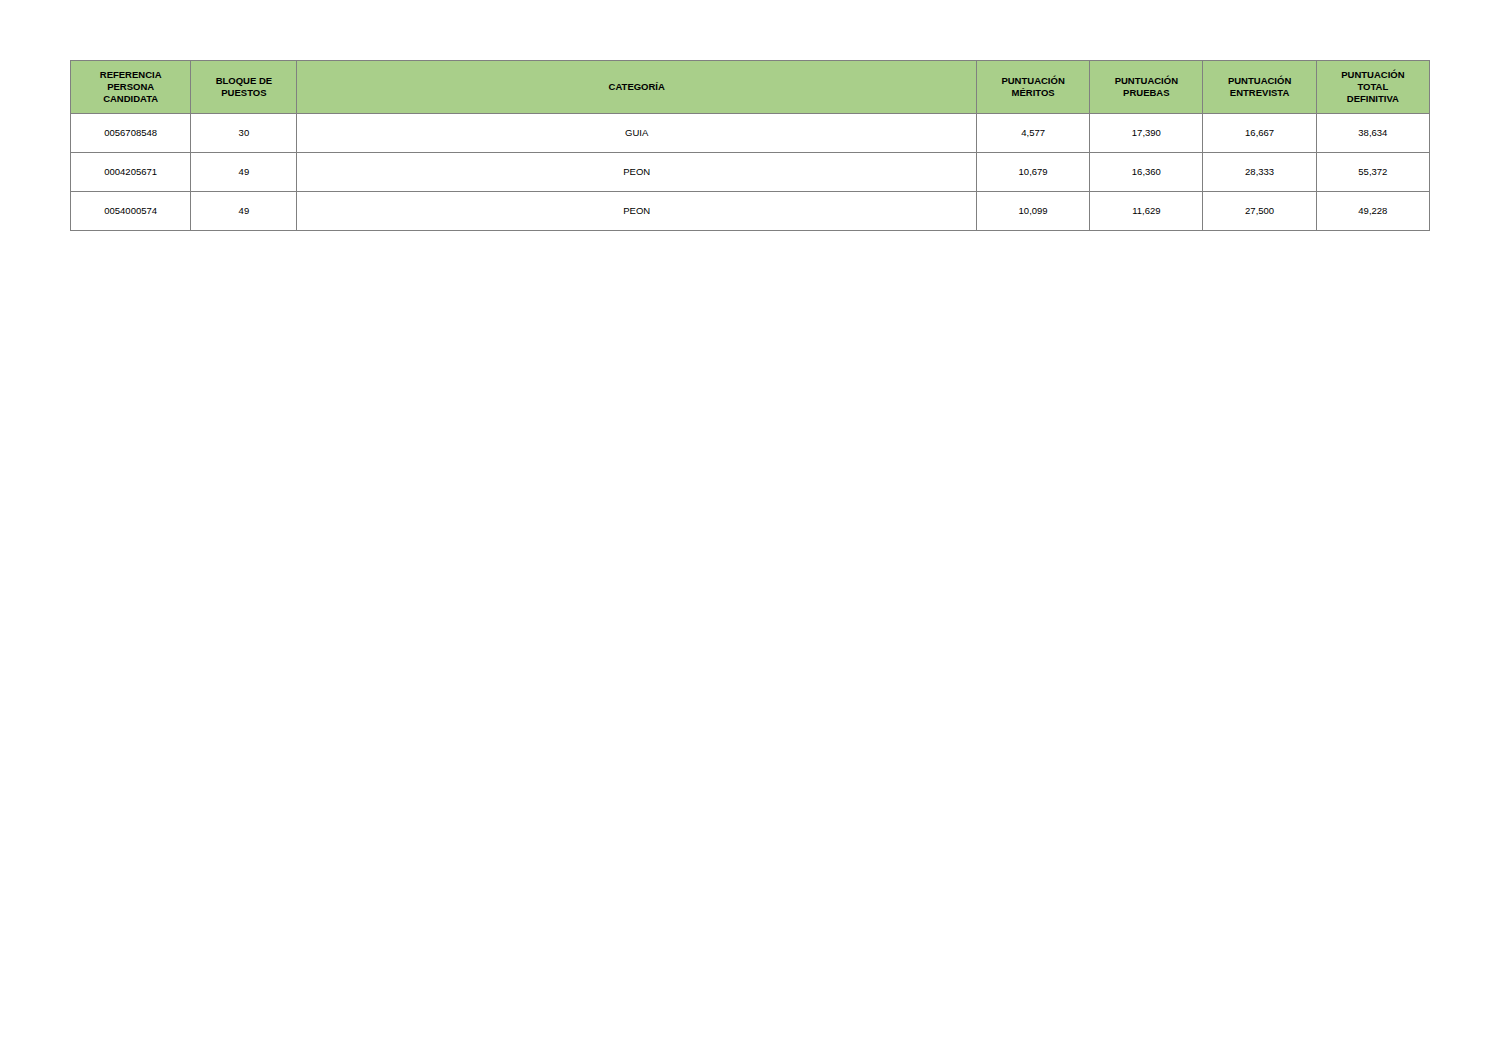| REFERENCIA PERSONA CANDIDATA | BLOQUE DE PUESTOS | CATEGORÍA | PUNTUACIÓN MÉRITOS | PUNTUACIÓN PRUEBAS | PUNTUACIÓN ENTREVISTA | PUNTUACIÓN TOTAL DEFINITIVA |
| --- | --- | --- | --- | --- | --- | --- |
| 0056708548 | 30 | GUIA | 4,577 | 17,390 | 16,667 | 38,634 |
| 0004205671 | 49 | PEON | 10,679 | 16,360 | 28,333 | 55,372 |
| 0054000574 | 49 | PEON | 10,099 | 11,629 | 27,500 | 49,228 |